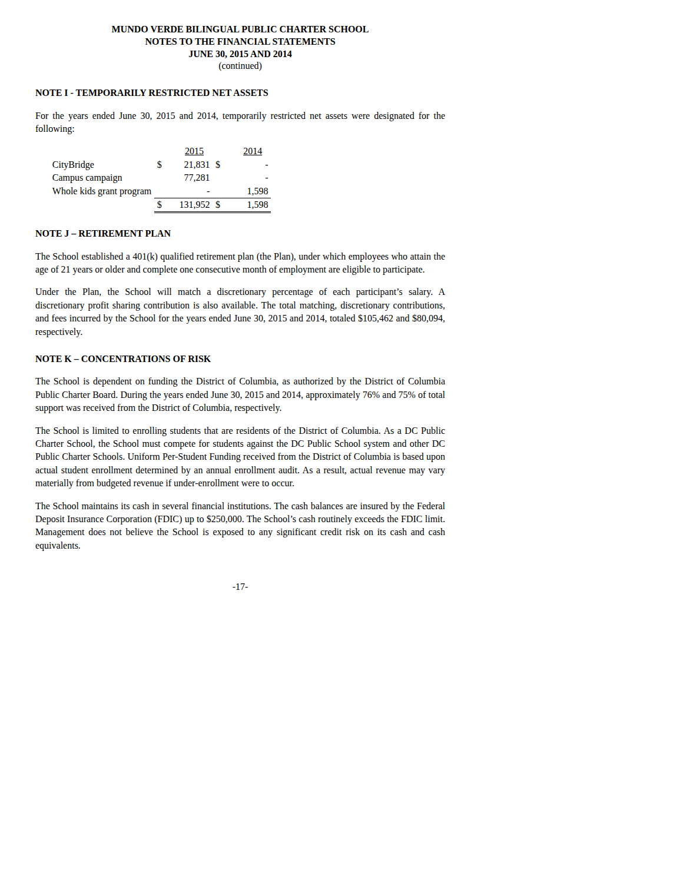MUNDO VERDE BILINGUAL PUBLIC CHARTER SCHOOL
NOTES TO THE FINANCIAL STATEMENTS
JUNE 30, 2015 AND 2014
(continued)
NOTE I - TEMPORARILY RESTRICTED NET ASSETS
For the years ended June 30, 2015 and 2014, temporarily restricted net assets were designated for the following:
| | | 2015 | | 2014 |
| --- | --- | --- | --- | --- |
| CityBridge | $ | 21,831 | $ | - |
| Campus campaign | | 77,281 | | - |
| Whole kids grant program | | - | | 1,598 |
| | $ | 131,952 | $ | 1,598 |
NOTE J – RETIREMENT PLAN
The School established a 401(k) qualified retirement plan (the Plan), under which employees who attain the age of 21 years or older and complete one consecutive month of employment are eligible to participate.
Under the Plan, the School will match a discretionary percentage of each participant’s salary. A discretionary profit sharing contribution is also available. The total matching, discretionary contributions, and fees incurred by the School for the years ended June 30, 2015 and 2014, totaled $105,462 and $80,094, respectively.
NOTE K – CONCENTRATIONS OF RISK
The School is dependent on funding the District of Columbia, as authorized by the District of Columbia Public Charter Board. During the years ended June 30, 2015 and 2014, approximately 76% and 75% of total support was received from the District of Columbia, respectively.
The School is limited to enrolling students that are residents of the District of Columbia. As a DC Public Charter School, the School must compete for students against the DC Public School system and other DC Public Charter Schools. Uniform Per-Student Funding received from the District of Columbia is based upon actual student enrollment determined by an annual enrollment audit. As a result, actual revenue may vary materially from budgeted revenue if under-enrollment were to occur.
The School maintains its cash in several financial institutions. The cash balances are insured by the Federal Deposit Insurance Corporation (FDIC) up to $250,000. The School’s cash routinely exceeds the FDIC limit. Management does not believe the School is exposed to any significant credit risk on its cash and cash equivalents.
-17-